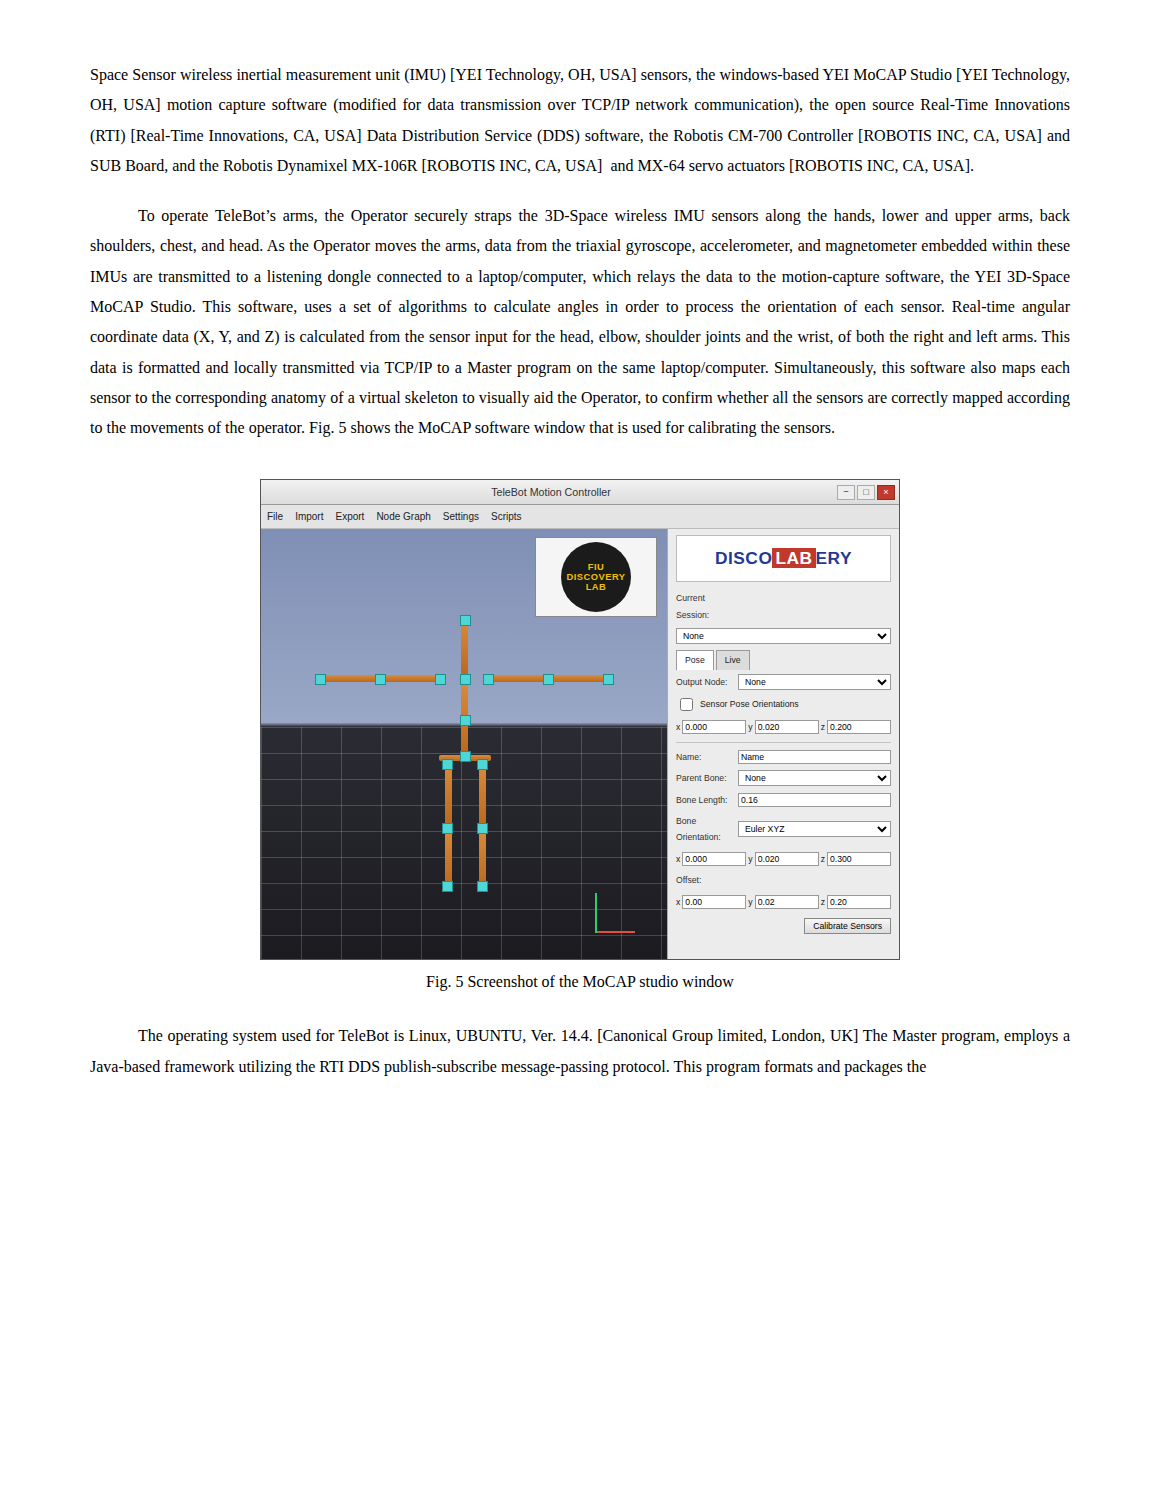Space Sensor wireless inertial measurement unit (IMU) [YEI Technology, OH, USA] sensors, the windows-based YEI MoCAP Studio [YEI Technology, OH, USA] motion capture software (modified for data transmission over TCP/IP network communication), the open source Real-Time Innovations (RTI) [Real-Time Innovations, CA, USA] Data Distribution Service (DDS) software, the Robotis CM-700 Controller [ROBOTIS INC, CA, USA] and SUB Board, and the Robotis Dynamixel MX-106R [ROBOTIS INC, CA, USA] and MX-64 servo actuators [ROBOTIS INC, CA, USA].
To operate TeleBot’s arms, the Operator securely straps the 3D-Space wireless IMU sensors along the hands, lower and upper arms, back shoulders, chest, and head. As the Operator moves the arms, data from the triaxial gyroscope, accelerometer, and magnetometer embedded within these IMUs are transmitted to a listening dongle connected to a laptop/computer, which relays the data to the motion-capture software, the YEI 3D-Space MoCAP Studio. This software, uses a set of algorithms to calculate angles in order to process the orientation of each sensor. Real-time angular coordinate data (X, Y, and Z) is calculated from the sensor input for the head, elbow, shoulder joints and the wrist, of both the right and left arms. This data is formatted and locally transmitted via TCP/IP to a Master program on the same laptop/computer. Simultaneously, this software also maps each sensor to the corresponding anatomy of a virtual skeleton to visually aid the Operator, to confirm whether all the sensors are correctly mapped according to the movements of the operator. Fig. 5 shows the MoCAP software window that is used for calibrating the sensors.
TeleBot Motion Controller
−
□
×
File Import Export Node Graph Settings Scripts
FIU
DISCOVERY
LAB
DISCOLABERY
Current Session:
None
Pose
Live
Output Node: None
Sensor Pose Orientations
x y z
Name:
Parent Bone: None
Bone Length:
Bone Orientation: Euler XYZ
x y z
Offset:
x y z
Calibrate Sensors
Fig. 5 Screenshot of the MoCAP studio window
The operating system used for TeleBot is Linux, UBUNTU, Ver. 14.4. [Canonical Group limited, London, UK] The Master program, employs a Java-based framework utilizing the RTI DDS publish-subscribe message-passing protocol. This program formats and packages the